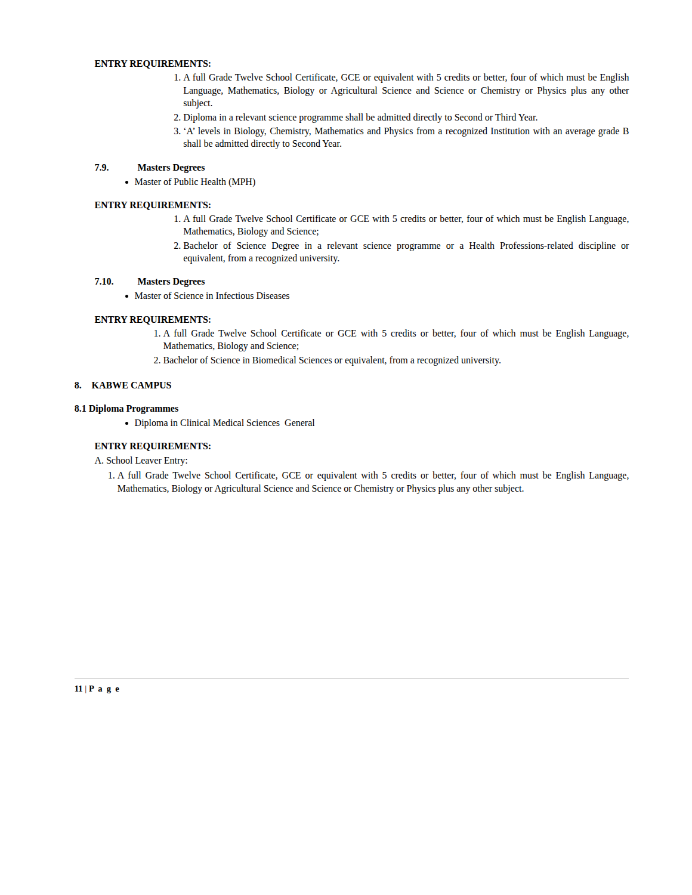ENTRY REQUIREMENTS:
A full Grade Twelve School Certificate, GCE or equivalent with 5 credits or better, four of which must be English Language, Mathematics, Biology or Agricultural Science and Science or Chemistry or Physics plus any other subject.
Diploma in a relevant science programme shall be admitted directly to Second or Third Year.
‘A’ levels in Biology, Chemistry, Mathematics and Physics from a recognized Institution with an average grade B shall be admitted directly to Second Year.
7.9. Masters Degrees
Master of Public Health (MPH)
ENTRY REQUIREMENTS:
A full Grade Twelve School Certificate or GCE with 5 credits or better, four of which must be English Language, Mathematics, Biology and Science;
Bachelor of Science Degree in a relevant science programme or a Health Professions-related discipline or equivalent, from a recognized university.
7.10. Masters Degrees
Master of Science in Infectious Diseases
ENTRY REQUIREMENTS:
A full Grade Twelve School Certificate or GCE with 5 credits or better, four of which must be English Language, Mathematics, Biology and Science;
Bachelor of Science in Biomedical Sciences or equivalent, from a recognized university.
8. KABWE CAMPUS
8.1 Diploma Programmes
Diploma in Clinical Medical Sciences General
ENTRY REQUIREMENTS:
A. School Leaver Entry:
A full Grade Twelve School Certificate, GCE or equivalent with 5 credits or better, four of which must be English Language, Mathematics, Biology or Agricultural Science and Science or Chemistry or Physics plus any other subject.
11 | P a g e